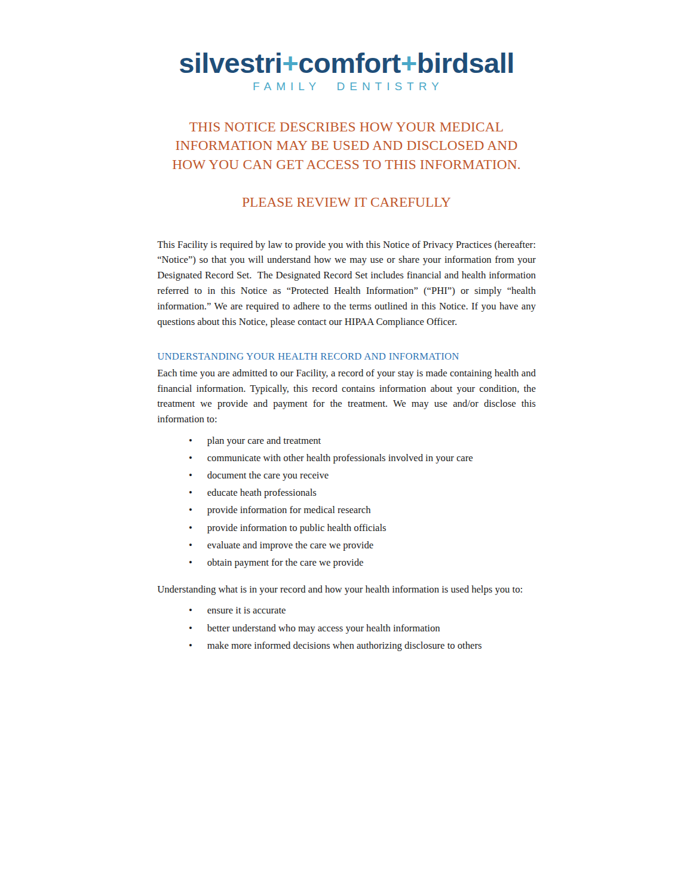silvestri+comfort+birdsall
FAMILY DENTISTRY
This notice describes how your medical information may be used and disclosed and how you can get access to this information.
Please review it carefully
This Facility is required by law to provide you with this Notice of Privacy Practices (hereafter: “Notice”) so that you will understand how we may use or share your information from your Designated Record Set. The Designated Record Set includes financial and health information referred to in this Notice as “Protected Health Information” (“PHI”) or simply “health information.” We are required to adhere to the terms outlined in this Notice. If you have any questions about this Notice, please contact our HIPAA Compliance Officer.
Understanding your health record and information
Each time you are admitted to our Facility, a record of your stay is made containing health and financial information. Typically, this record contains information about your condition, the treatment we provide and payment for the treatment. We may use and/or disclose this information to:
plan your care and treatment
communicate with other health professionals involved in your care
document the care you receive
educate heath professionals
provide information for medical research
provide information to public health officials
evaluate and improve the care we provide
obtain payment for the care we provide
Understanding what is in your record and how your health information is used helps you to:
ensure it is accurate
better understand who may access your health information
make more informed decisions when authorizing disclosure to others